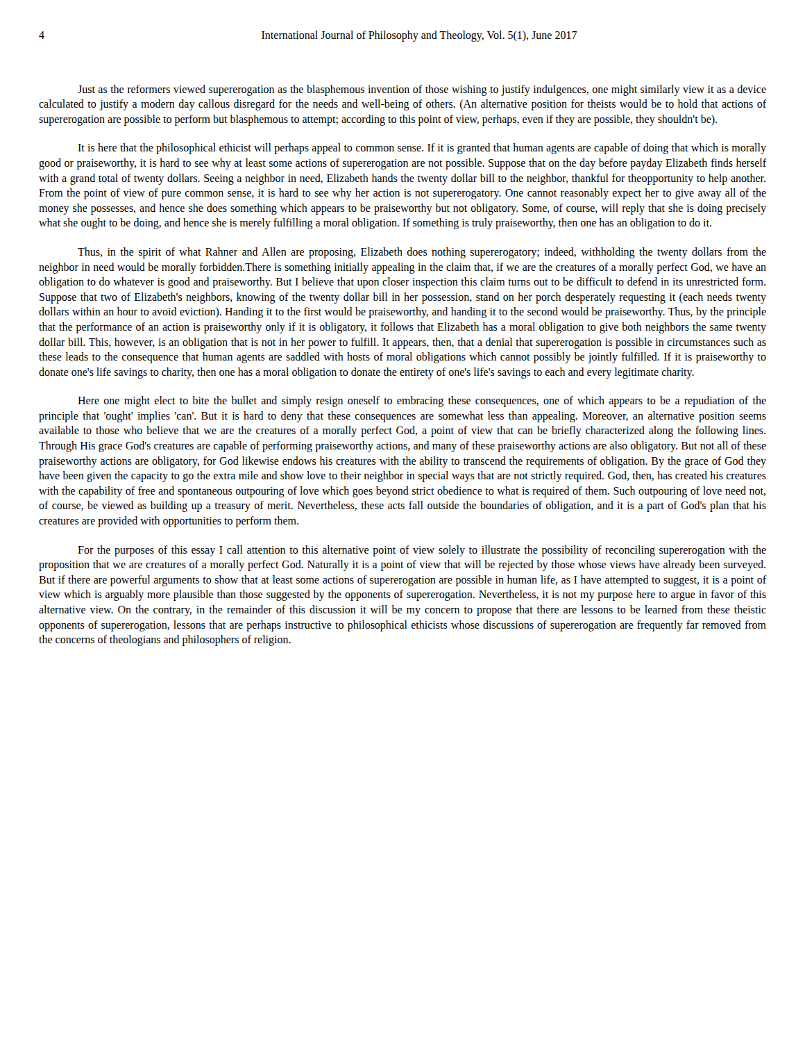4 International Journal of Philosophy and Theology, Vol. 5(1), June 2017
Just as the reformers viewed supererogation as the blasphemous invention of those wishing to justify indulgences, one might similarly view it as a device calculated to justify a modern day callous disregard for the needs and well-being of others. (An alternative position for theists would be to hold that actions of supererogation are possible to perform but blasphemous to attempt; according to this point of view, perhaps, even if they are possible, they shouldn't be).
It is here that the philosophical ethicist will perhaps appeal to common sense. If it is granted that human agents are capable of doing that which is morally good or praiseworthy, it is hard to see why at least some actions of supererogation are not possible. Suppose that on the day before payday Elizabeth finds herself with a grand total of twenty dollars. Seeing a neighbor in need, Elizabeth hands the twenty dollar bill to the neighbor, thankful for theopportunity to help another. From the point of view of pure common sense, it is hard to see why her action is not supererogatory. One cannot reasonably expect her to give away all of the money she possesses, and hence she does something which appears to be praiseworthy but not obligatory. Some, of course, will reply that she is doing precisely what she ought to be doing, and hence she is merely fulfilling a moral obligation. If something is truly praiseworthy, then one has an obligation to do it.
Thus, in the spirit of what Rahner and Allen are proposing, Elizabeth does nothing supererogatory; indeed, withholding the twenty dollars from the neighbor in need would be morally forbidden.There is something initially appealing in the claim that, if we are the creatures of a morally perfect God, we have an obligation to do whatever is good and praiseworthy. But I believe that upon closer inspection this claim turns out to be difficult to defend in its unrestricted form. Suppose that two of Elizabeth's neighbors, knowing of the twenty dollar bill in her possession, stand on her porch desperately requesting it (each needs twenty dollars within an hour to avoid eviction). Handing it to the first would be praiseworthy, and handing it to the second would be praiseworthy. Thus, by the principle that the performance of an action is praiseworthy only if it is obligatory, it follows that Elizabeth has a moral obligation to give both neighbors the same twenty dollar bill. This, however, is an obligation that is not in her power to fulfill. It appears, then, that a denial that supererogation is possible in circumstances such as these leads to the consequence that human agents are saddled with hosts of moral obligations which cannot possibly be jointly fulfilled. If it is praiseworthy to donate one's life savings to charity, then one has a moral obligation to donate the entirety of one's life's savings to each and every legitimate charity.
Here one might elect to bite the bullet and simply resign oneself to embracing these consequences, one of which appears to be a repudiation of the principle that 'ought' implies 'can'. But it is hard to deny that these consequences are somewhat less than appealing. Moreover, an alternative position seems available to those who believe that we are the creatures of a morally perfect God, a point of view that can be briefly characterized along the following lines. Through His grace God's creatures are capable of performing praiseworthy actions, and many of these praiseworthy actions are also obligatory. But not all of these praiseworthy actions are obligatory, for God likewise endows his creatures with the ability to transcend the requirements of obligation. By the grace of God they have been given the capacity to go the extra mile and show love to their neighbor in special ways that are not strictly required. God, then, has created his creatures with the capability of free and spontaneous outpouring of love which goes beyond strict obedience to what is required of them. Such outpouring of love need not, of course, be viewed as building up a treasury of merit. Nevertheless, these acts fall outside the boundaries of obligation, and it is a part of God's plan that his creatures are provided with opportunities to perform them.
For the purposes of this essay I call attention to this alternative point of view solely to illustrate the possibility of reconciling supererogation with the proposition that we are creatures of a morally perfect God. Naturally it is a point of view that will be rejected by those whose views have already been surveyed. But if there are powerful arguments to show that at least some actions of supererogation are possible in human life, as I have attempted to suggest, it is a point of view which is arguably more plausible than those suggested by the opponents of supererogation. Nevertheless, it is not my purpose here to argue in favor of this alternative view. On the contrary, in the remainder of this discussion it will be my concern to propose that there are lessons to be learned from these theistic opponents of supererogation, lessons that are perhaps instructive to philosophical ethicists whose discussions of supererogation are frequently far removed from the concerns of theologians and philosophers of religion.